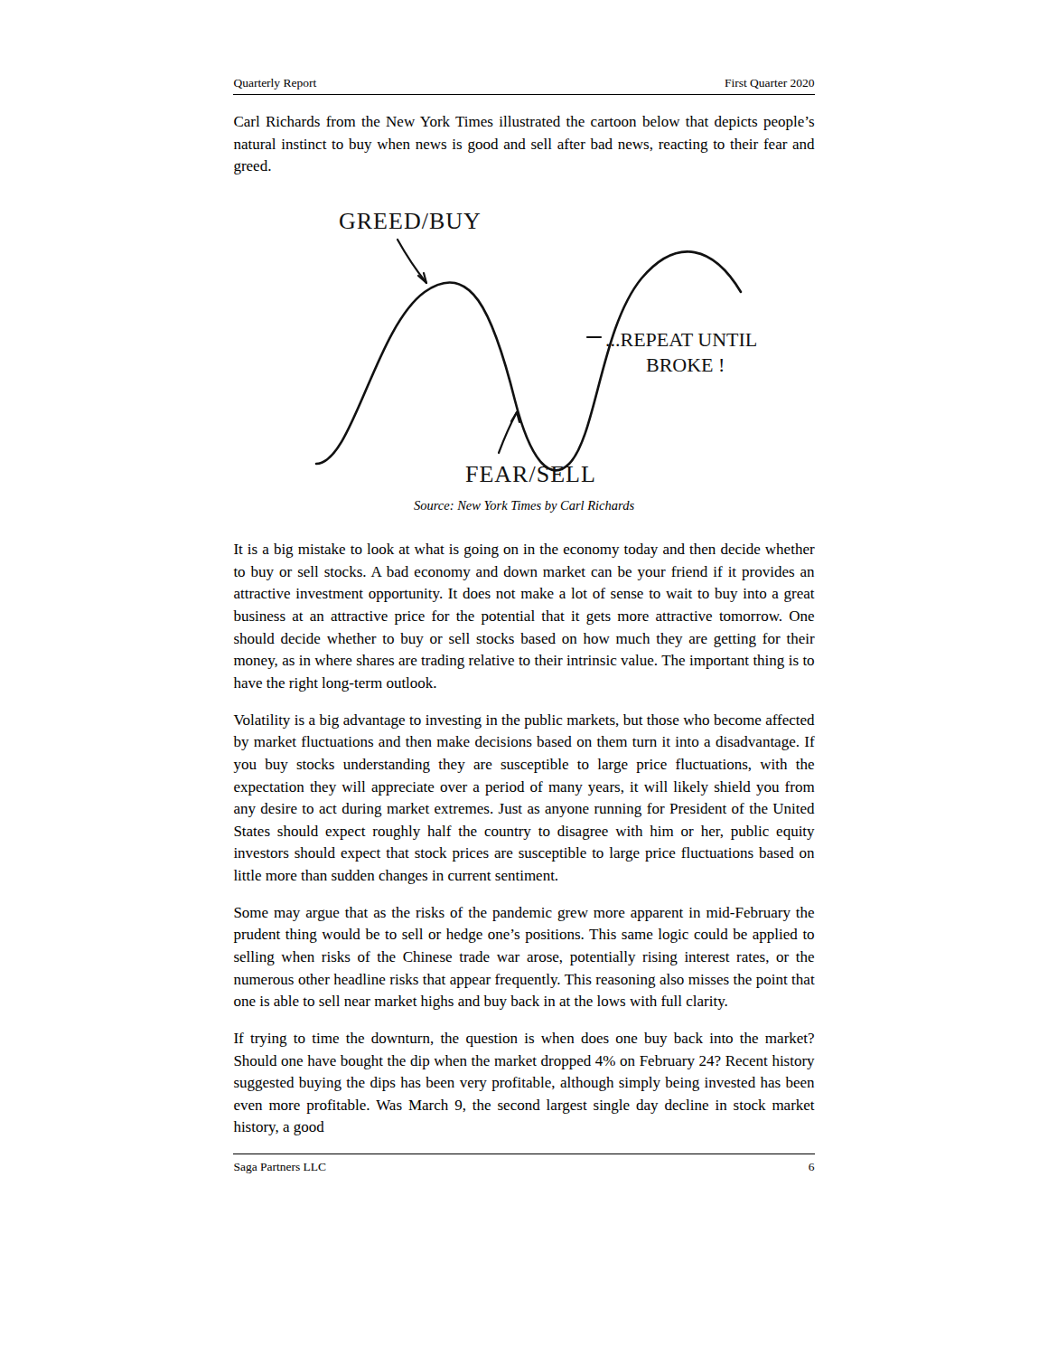Quarterly Report First Quarter 2020
Carl Richards from the New York Times illustrated the cartoon below that depicts people’s natural instinct to buy when news is good and sell after bad news, reacting to their fear and greed.
GREED/BUY FEAR/SELL ...REPEAT UNTIL BROKE !
Source: New York Times by Carl Richards
It is a big mistake to look at what is going on in the economy today and then decide whether to buy or sell stocks. A bad economy and down market can be your friend if it provides an attractive investment opportunity. It does not make a lot of sense to wait to buy into a great business at an attractive price for the potential that it gets more attractive tomorrow. One should decide whether to buy or sell stocks based on how much they are getting for their money, as in where shares are trading relative to their intrinsic value. The important thing is to have the right long-term outlook.
Volatility is a big advantage to investing in the public markets, but those who become affected by market fluctuations and then make decisions based on them turn it into a disadvantage. If you buy stocks understanding they are susceptible to large price fluctuations, with the expectation they will appreciate over a period of many years, it will likely shield you from any desire to act during market extremes. Just as anyone running for President of the United States should expect roughly half the country to disagree with him or her, public equity investors should expect that stock prices are susceptible to large price fluctuations based on little more than sudden changes in current sentiment.
Some may argue that as the risks of the pandemic grew more apparent in mid-February the prudent thing would be to sell or hedge one’s positions. This same logic could be applied to selling when risks of the Chinese trade war arose, potentially rising interest rates, or the numerous other headline risks that appear frequently. This reasoning also misses the point that one is able to sell near market highs and buy back in at the lows with full clarity.
If trying to time the downturn, the question is when does one buy back into the market? Should one have bought the dip when the market dropped 4% on February 24? Recent history suggested buying the dips has been very profitable, although simply being invested has been even more profitable. Was March 9, the second largest single day decline in stock market history, a good
Saga Partners LLC 6